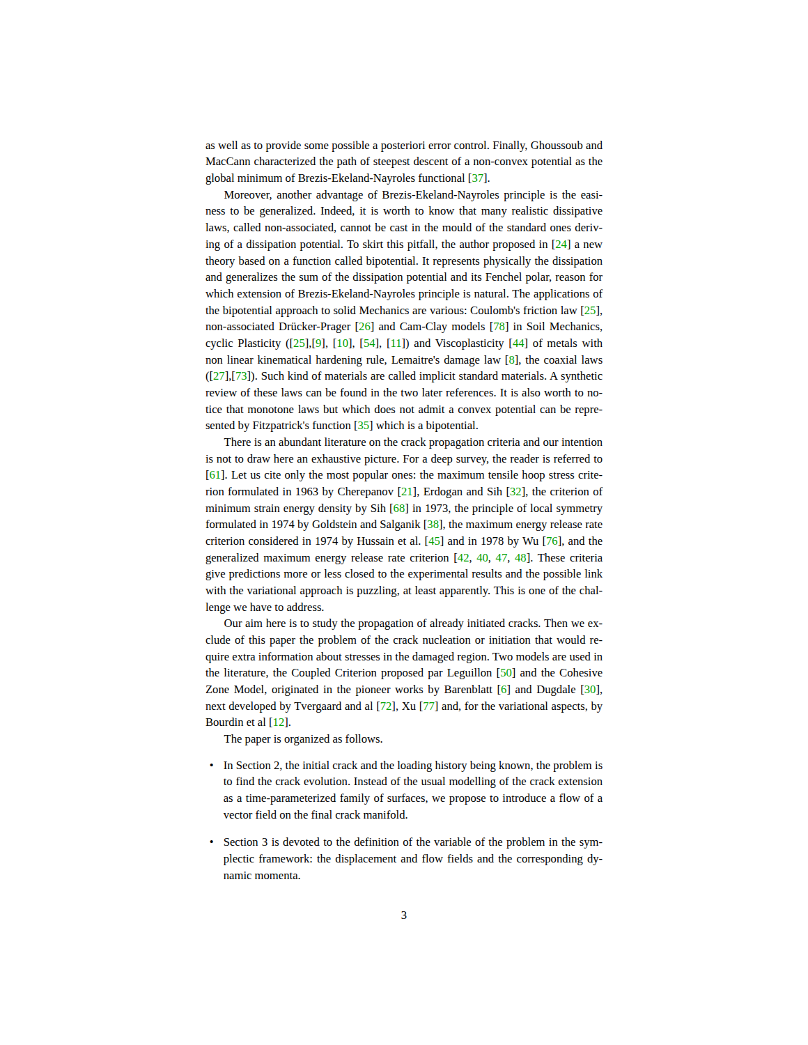as well as to provide some possible a posteriori error control. Finally, Ghoussoub and MacCann characterized the path of steepest descent of a non-convex potential as the global minimum of Brezis-Ekeland-Nayroles functional [37].
Moreover, another advantage of Brezis-Ekeland-Nayroles principle is the easiness to be generalized. Indeed, it is worth to know that many realistic dissipative laws, called non-associated, cannot be cast in the mould of the standard ones deriving of a dissipation potential. To skirt this pitfall, the author proposed in [24] a new theory based on a function called bipotential. It represents physically the dissipation and generalizes the sum of the dissipation potential and its Fenchel polar, reason for which extension of Brezis-Ekeland-Nayroles principle is natural. The applications of the bipotential approach to solid Mechanics are various: Coulomb's friction law [25], non-associated Drücker-Prager [26] and Cam-Clay models [78] in Soil Mechanics, cyclic Plasticity ([25],[9], [10], [54], [11]) and Viscoplasticity [44] of metals with non linear kinematical hardening rule, Lemaitre's damage law [8], the coaxial laws ([27],[73]). Such kind of materials are called implicit standard materials. A synthetic review of these laws can be found in the two later references. It is also worth to notice that monotone laws but which does not admit a convex potential can be represented by Fitzpatrick's function [35] which is a bipotential.
There is an abundant literature on the crack propagation criteria and our intention is not to draw here an exhaustive picture. For a deep survey, the reader is referred to [61]. Let us cite only the most popular ones: the maximum tensile hoop stress criterion formulated in 1963 by Cherepanov [21], Erdogan and Sih [32], the criterion of minimum strain energy density by Sih [68] in 1973, the principle of local symmetry formulated in 1974 by Goldstein and Salganik [38], the maximum energy release rate criterion considered in 1974 by Hussain et al. [45] and in 1978 by Wu [76], and the generalized maximum energy release rate criterion [42, 40, 47, 48]. These criteria give predictions more or less closed to the experimental results and the possible link with the variational approach is puzzling, at least apparently. This is one of the challenge we have to address.
Our aim here is to study the propagation of already initiated cracks. Then we exclude of this paper the problem of the crack nucleation or initiation that would require extra information about stresses in the damaged region. Two models are used in the literature, the Coupled Criterion proposed par Leguillon [50] and the Cohesive Zone Model, originated in the pioneer works by Barenblatt [6] and Dugdale [30], next developed by Tvergaard and al [72], Xu [77] and, for the variational aspects, by Bourdin et al [12].
The paper is organized as follows.
In Section 2, the initial crack and the loading history being known, the problem is to find the crack evolution. Instead of the usual modelling of the crack extension as a time-parameterized family of surfaces, we propose to introduce a flow of a vector field on the final crack manifold.
Section 3 is devoted to the definition of the variable of the problem in the symplectic framework: the displacement and flow fields and the corresponding dynamic momenta.
3